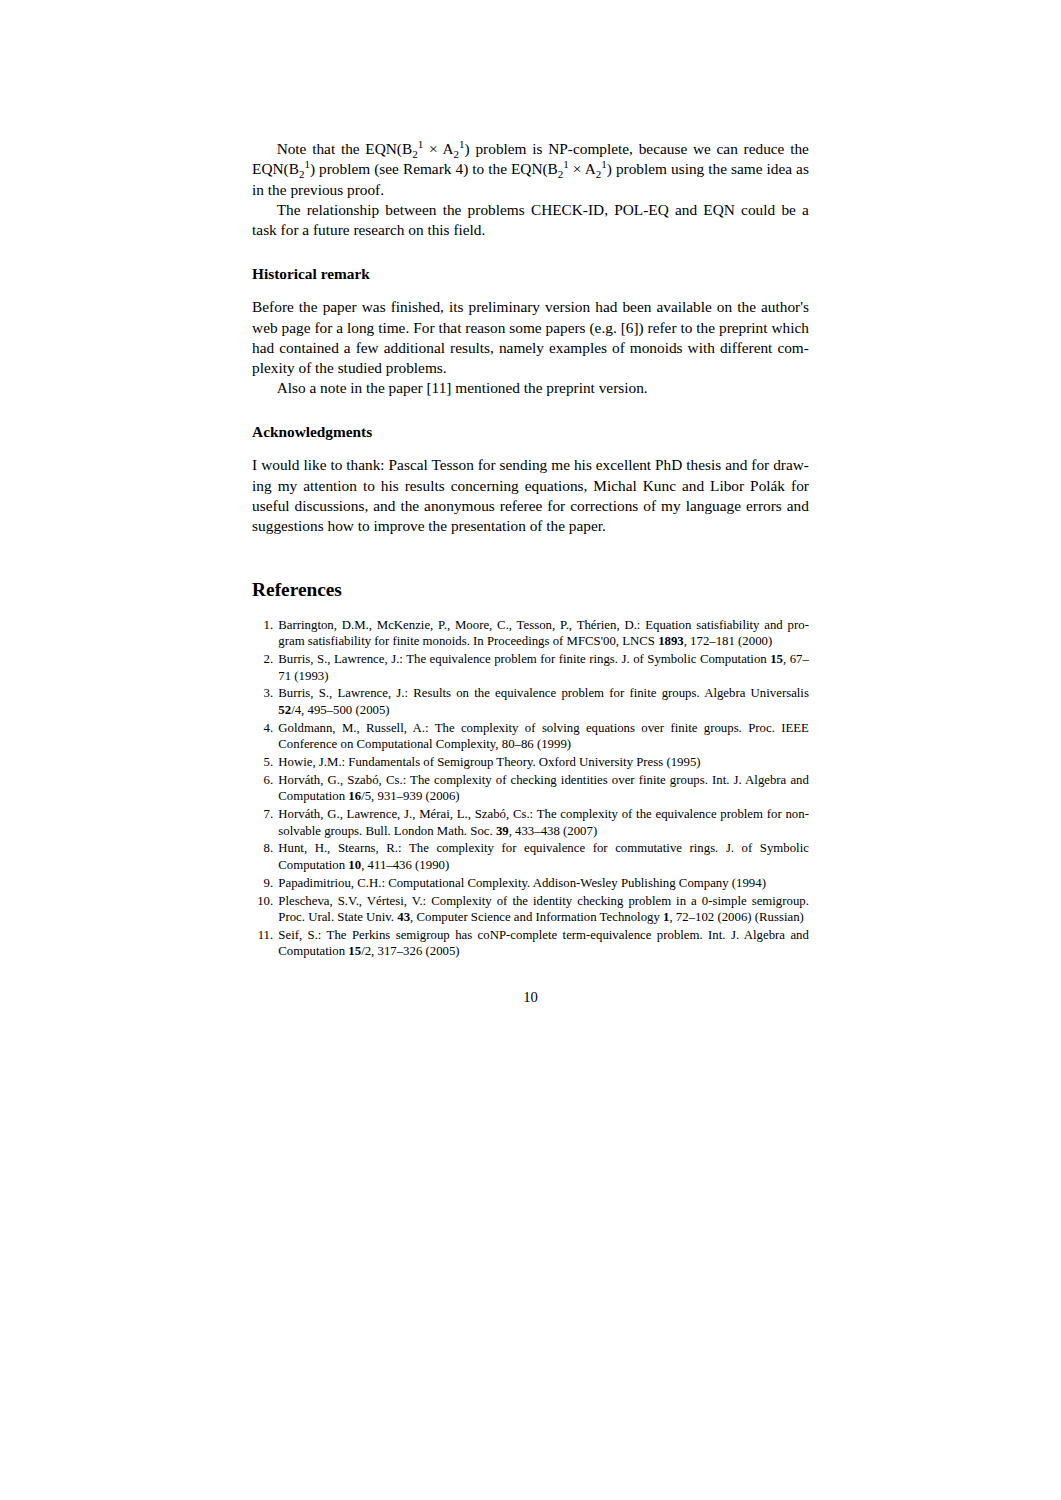Note that the EQN(B21 × A21) problem is NP-complete, because we can reduce the EQN(B21) problem (see Remark 4) to the EQN(B21 × A21) problem using the same idea as in the previous proof.
The relationship between the problems CHECK-ID, POL-EQ and EQN could be a task for a future research on this field.
Historical remark
Before the paper was finished, its preliminary version had been available on the author's web page for a long time. For that reason some papers (e.g. [6]) refer to the preprint which had contained a few additional results, namely examples of monoids with different complexity of the studied problems.
Also a note in the paper [11] mentioned the preprint version.
Acknowledgments
I would like to thank: Pascal Tesson for sending me his excellent PhD thesis and for drawing my attention to his results concerning equations, Michal Kunc and Libor Polák for useful discussions, and the anonymous referee for corrections of my language errors and suggestions how to improve the presentation of the paper.
References
1. Barrington, D.M., McKenzie, P., Moore, C., Tesson, P., Thérien, D.: Equation satisfiability and program satisfiability for finite monoids. In Proceedings of MFCS'00, LNCS 1893, 172–181 (2000)
2. Burris, S., Lawrence, J.: The equivalence problem for finite rings. J. of Symbolic Computation 15, 67–71 (1993)
3. Burris, S., Lawrence, J.: Results on the equivalence problem for finite groups. Algebra Universalis 52/4, 495–500 (2005)
4. Goldmann, M., Russell, A.: The complexity of solving equations over finite groups. Proc. IEEE Conference on Computational Complexity, 80–86 (1999)
5. Howie, J.M.: Fundamentals of Semigroup Theory. Oxford University Press (1995)
6. Horváth, G., Szabó, Cs.: The complexity of checking identities over finite groups. Int. J. Algebra and Computation 16/5, 931–939 (2006)
7. Horváth, G., Lawrence, J., Mérai, L., Szabó, Cs.: The complexity of the equivalence problem for nonsolvable groups. Bull. London Math. Soc. 39, 433–438 (2007)
8. Hunt, H., Stearns, R.: The complexity for equivalence for commutative rings. J. of Symbolic Computation 10, 411–436 (1990)
9. Papadimitriou, C.H.: Computational Complexity. Addison-Wesley Publishing Company (1994)
10. Plescheva, S.V., Vértesi, V.: Complexity of the identity checking problem in a 0-simple semigroup. Proc. Ural. State Univ. 43, Computer Science and Information Technology 1, 72–102 (2006) (Russian)
11. Seif, S.: The Perkins semigroup has coNP-complete term-equivalence problem. Int. J. Algebra and Computation 15/2, 317–326 (2005)
10